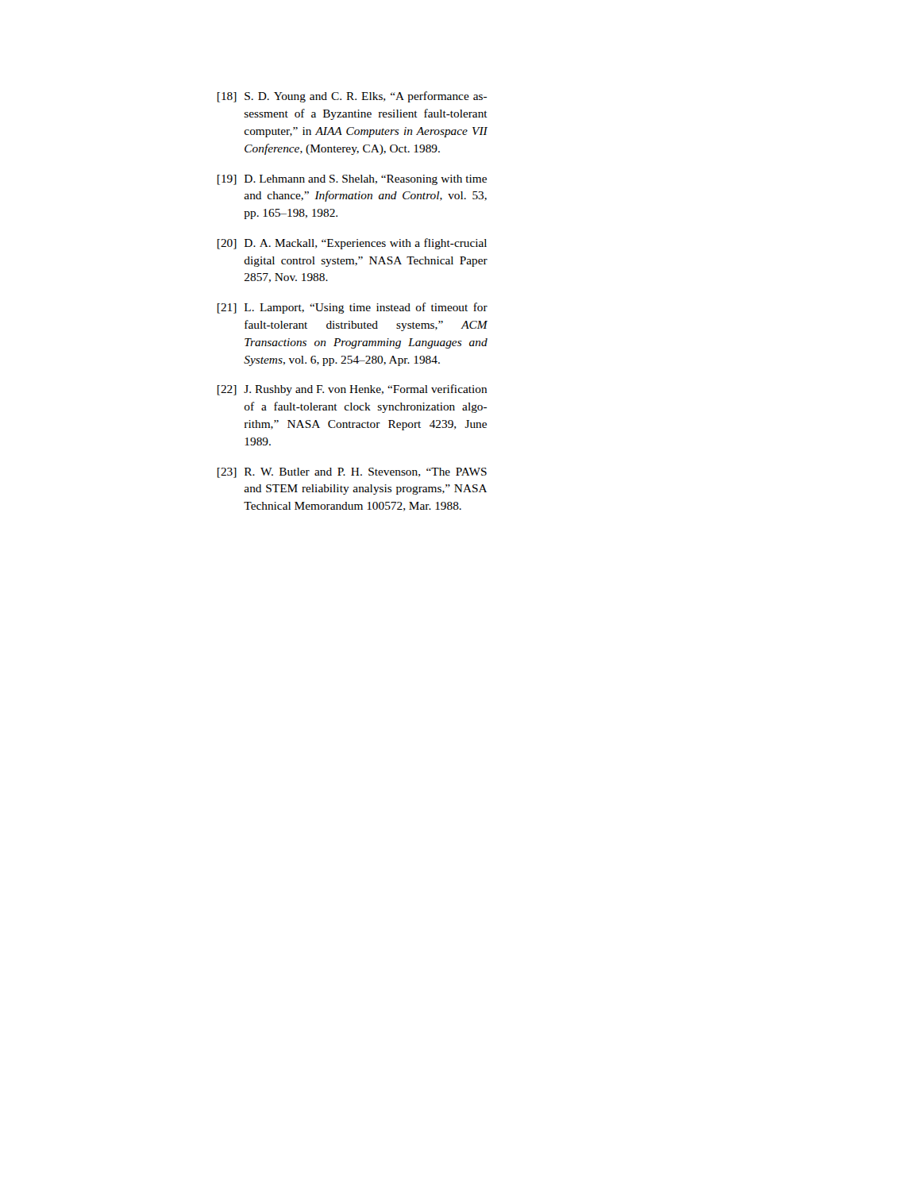[18]
S. D. Young and C. R. Elks, “A performance assessment of a Byzantine resilient fault-tolerant computer,” in AIAA Computers in Aerospace VII Conference, (Monterey, CA), Oct. 1989.
[19]
D. Lehmann and S. Shelah, “Reasoning with time and chance,” Information and Control, vol. 53, pp. 165–198, 1982.
[20]
D. A. Mackall, “Experiences with a flight-crucial digital control system,” NASA Technical Paper 2857, Nov. 1988.
[21]
L. Lamport, “Using time instead of timeout for fault-tolerant distributed systems,” ACM Transactions on Programming Languages and Systems, vol. 6, pp. 254–280, Apr. 1984.
[22]
J. Rushby and F. von Henke, “Formal verification of a fault-tolerant clock synchronization algorithm,” NASA Contractor Report 4239, June 1989.
[23]
R. W. Butler and P. H. Stevenson, “The PAWS and STEM reliability analysis programs,” NASA Technical Memorandum 100572, Mar. 1988.